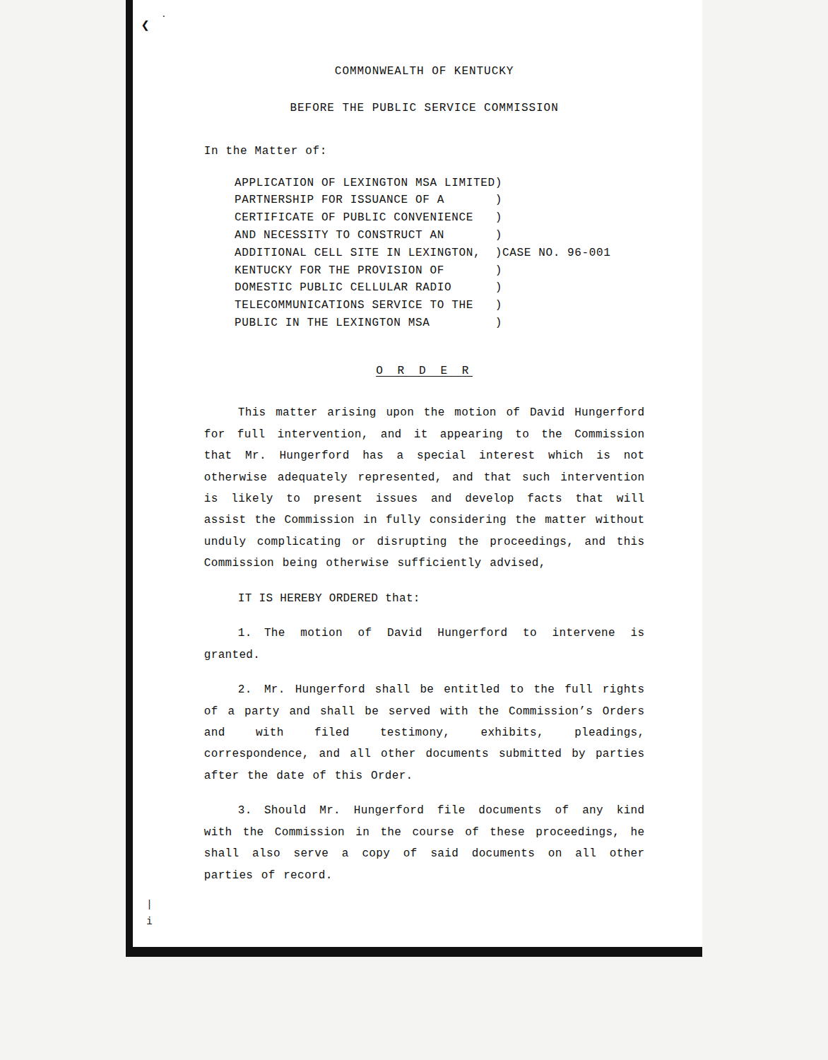.
❮
COMMONWEALTH OF KENTUCKY
BEFORE THE PUBLIC SERVICE COMMISSION
In the Matter of:
| APPLICATION OF LEXINGTON MSA LIMITED | ) | |
| PARTNERSHIP FOR ISSUANCE OF A | ) | |
| CERTIFICATE OF PUBLIC CONVENIENCE | ) | |
| AND NECESSITY TO CONSTRUCT AN | ) | |
| ADDITIONAL CELL SITE IN LEXINGTON, | ) | CASE NO. 96-001 |
| KENTUCKY FOR THE PROVISION OF | ) | |
| DOMESTIC PUBLIC CELLULAR RADIO | ) | |
| TELECOMMUNICATIONS SERVICE TO THE | ) | |
| PUBLIC IN THE LEXINGTON MSA | ) | |
O R D E R
This matter arising upon the motion of David Hungerford for full intervention, and it appearing to the Commission that Mr. Hungerford has a special interest which is not otherwise adequately represented, and that such intervention is likely to present issues and develop facts that will assist the Commission in fully considering the matter without unduly complicating or disrupting the proceedings, and this Commission being otherwise sufficiently advised,
IT IS HEREBY ORDERED that:
1. The motion of David Hungerford to intervene is granted.
2. Mr. Hungerford shall be entitled to the full rights of a party and shall be served with the Commission’s Orders and with filed testimony, exhibits, pleadings, correspondence, and all other documents submitted by parties after the date of this Order.
3. Should Mr. Hungerford file documents of any kind with the Commission in the course of these proceedings, he shall also serve a copy of said documents on all other parties of record.
|
i